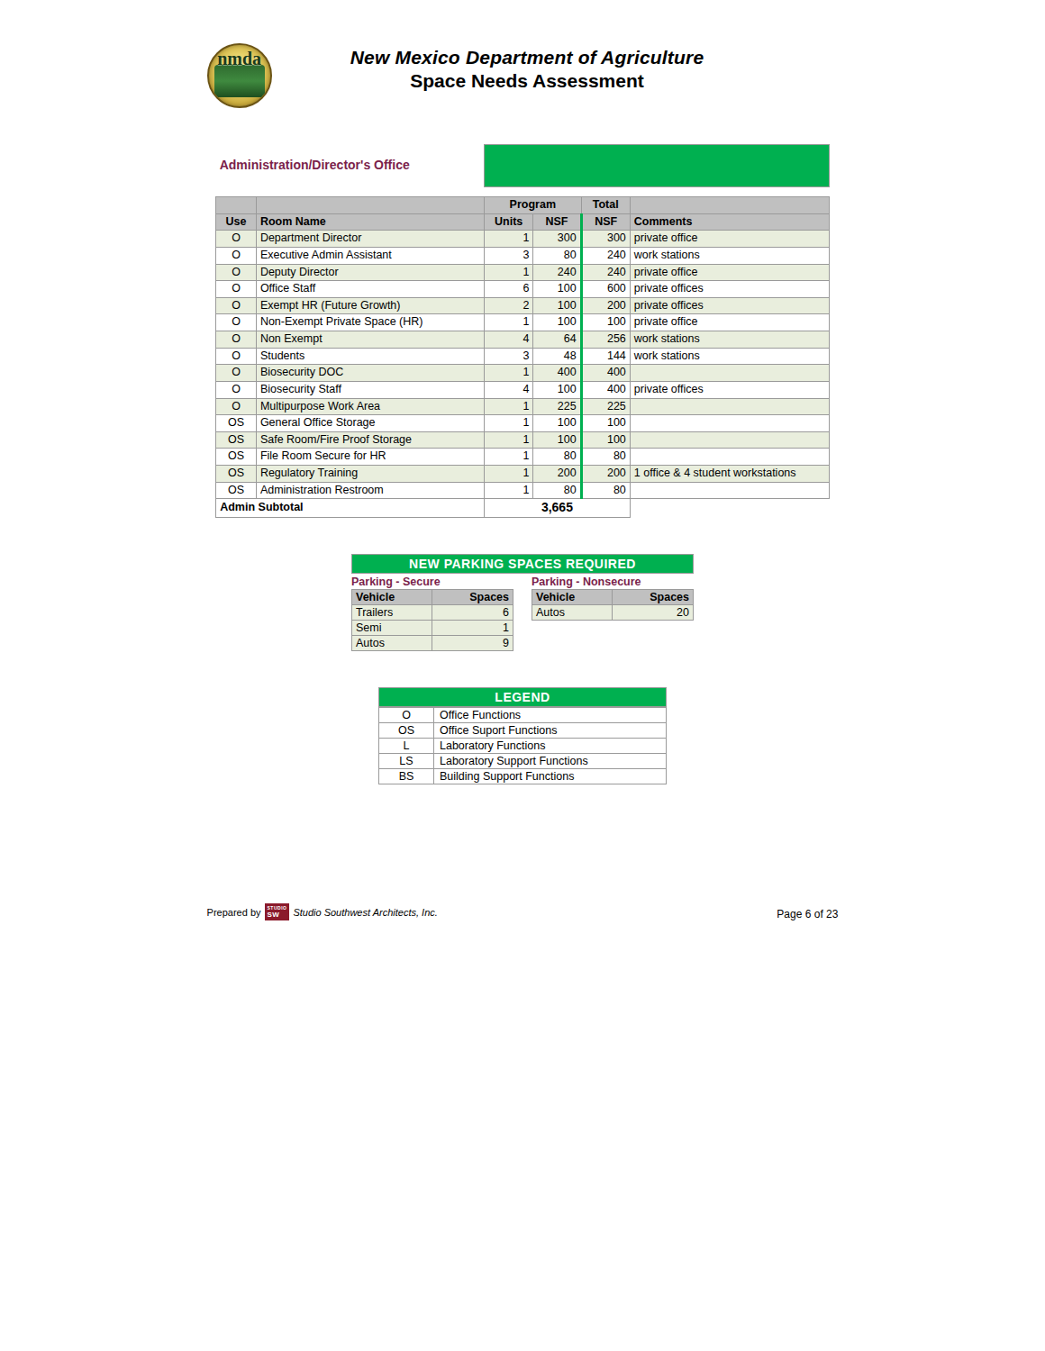New Mexico Department of Agriculture
Space Needs Assessment
| Administration/Director's Office | |
| | | Program | Total | |
| Use | Room Name | Units | NSF | NSF | Comments |
| O | Department Director | 1 | 300 | 300 | private office |
| O | Executive Admin Assistant | 3 | 80 | 240 | work stations |
| O | Deputy Director | 1 | 240 | 240 | private office |
| O | Office Staff | 6 | 100 | 600 | private offices |
| O | Exempt HR (Future Growth) | 2 | 100 | 200 | private offices |
| O | Non-Exempt Private Space (HR) | 1 | 100 | 100 | private office |
| O | Non Exempt | 4 | 64 | 256 | work stations |
| O | Students | 3 | 48 | 144 | work stations |
| O | Biosecurity DOC | 1 | 400 | 400 | |
| O | Biosecurity Staff | 4 | 100 | 400 | private offices |
| O | Multipurpose Work Area | 1 | 225 | 225 | |
| OS | General Office Storage | 1 | 100 | 100 | |
| OS | Safe Room/Fire Proof Storage | 1 | 100 | 100 | |
| OS | File Room Secure for HR | 1 | 80 | 80 | |
| OS | Regulatory Training | 1 | 200 | 200 | 1 office & 4 student workstations |
| OS | Administration Restroom | 1 | 80 | 80 | |
| Admin Subtotal | 3,665 | |
NEW PARKING SPACES REQUIRED
Parking - Secure
| Vehicle | Spaces |
| --- | --- |
| Trailers | 6 |
| Semi | 1 |
| Autos | 9 |
Parking - Nonsecure
| Vehicle | Spaces |
| --- | --- |
| Autos | 20 |
LEGEND
| O | Office Functions |
| OS | Office Suport Functions |
| L | Laboratory Functions |
| LS | Laboratory Support Functions |
| BS | Building Support Functions |
Prepared by STUDIOSW Studio Southwest Architects, Inc.
Page 6 of 23